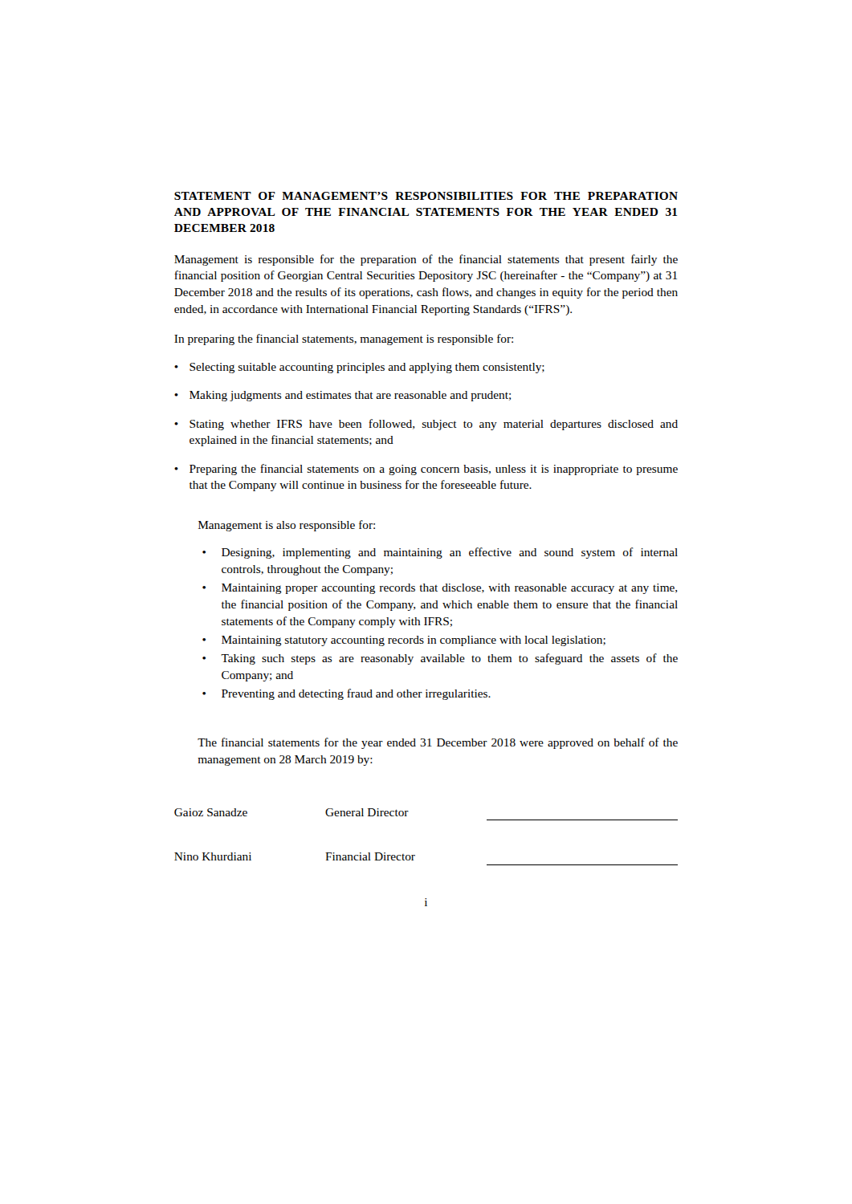Statement of Management’s Responsibilities for the Preparation and Approval of the Financial Statements for the Year Ended 31 December 2018
Management is responsible for the preparation of the financial statements that present fairly the financial position of Georgian Central Securities Depository JSC (hereinafter - the “Company”) at 31 December 2018 and the results of its operations, cash flows, and changes in equity for the period then ended, in accordance with International Financial Reporting Standards (“IFRS”).
In preparing the financial statements, management is responsible for:
•Selecting suitable accounting principles and applying them consistently;
•Making judgments and estimates that are reasonable and prudent;
•Stating whether IFRS have been followed, subject to any material departures disclosed and explained in the financial statements; and
•Preparing the financial statements on a going concern basis, unless it is inappropriate to presume that the Company will continue in business for the foreseeable future.
Management is also responsible for:
Designing, implementing and maintaining an effective and sound system of internal controls, throughout the Company;
Maintaining proper accounting records that disclose, with reasonable accuracy at any time, the financial position of the Company, and which enable them to ensure that the financial statements of the Company comply with IFRS;
Maintaining statutory accounting records in compliance with local legislation;
Taking such steps as are reasonably available to them to safeguard the assets of the Company; and
Preventing and detecting fraud and other irregularities.
The financial statements for the year ended 31 December 2018 were approved on behalf of the management on 28 March 2019 by:
| Gaioz Sanadze | General Director | |
| Nino Khurdiani | Financial Director | |
i